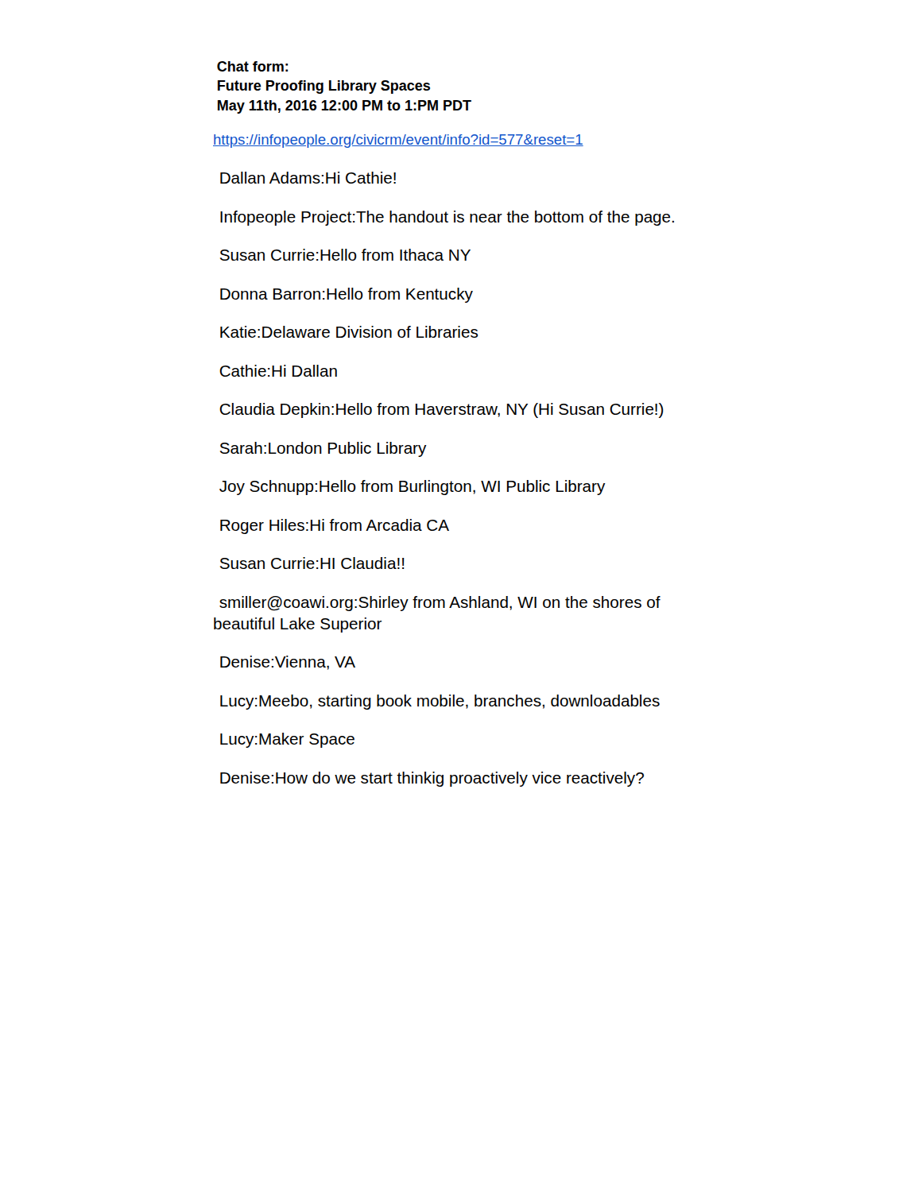Chat form:
Future Proofing Library Spaces
May 11th, 2016 12:00 PM to 1:PM PDT
https://infopeople.org/civicrm/event/info?id=577&reset=1
Dallan Adams:Hi Cathie!
Infopeople Project:The handout is near the bottom of the page.
Susan Currie:Hello from Ithaca NY
Donna Barron:Hello from Kentucky
Katie:Delaware Division of Libraries
Cathie:Hi Dallan
Claudia Depkin:Hello from Haverstraw, NY (Hi Susan Currie!)
Sarah:London Public Library
Joy Schnupp:Hello from Burlington, WI Public Library
Roger Hiles:Hi from Arcadia CA
Susan Currie:HI Claudia!!
smiller@coawi.org:Shirley from Ashland, WI on the shores ofbeautiful Lake Superior
Denise:Vienna, VA
Lucy:Meebo, starting book mobile, branches, downloadables
Lucy:Maker Space
Denise:How do we start thinkig proactively vice reactively?